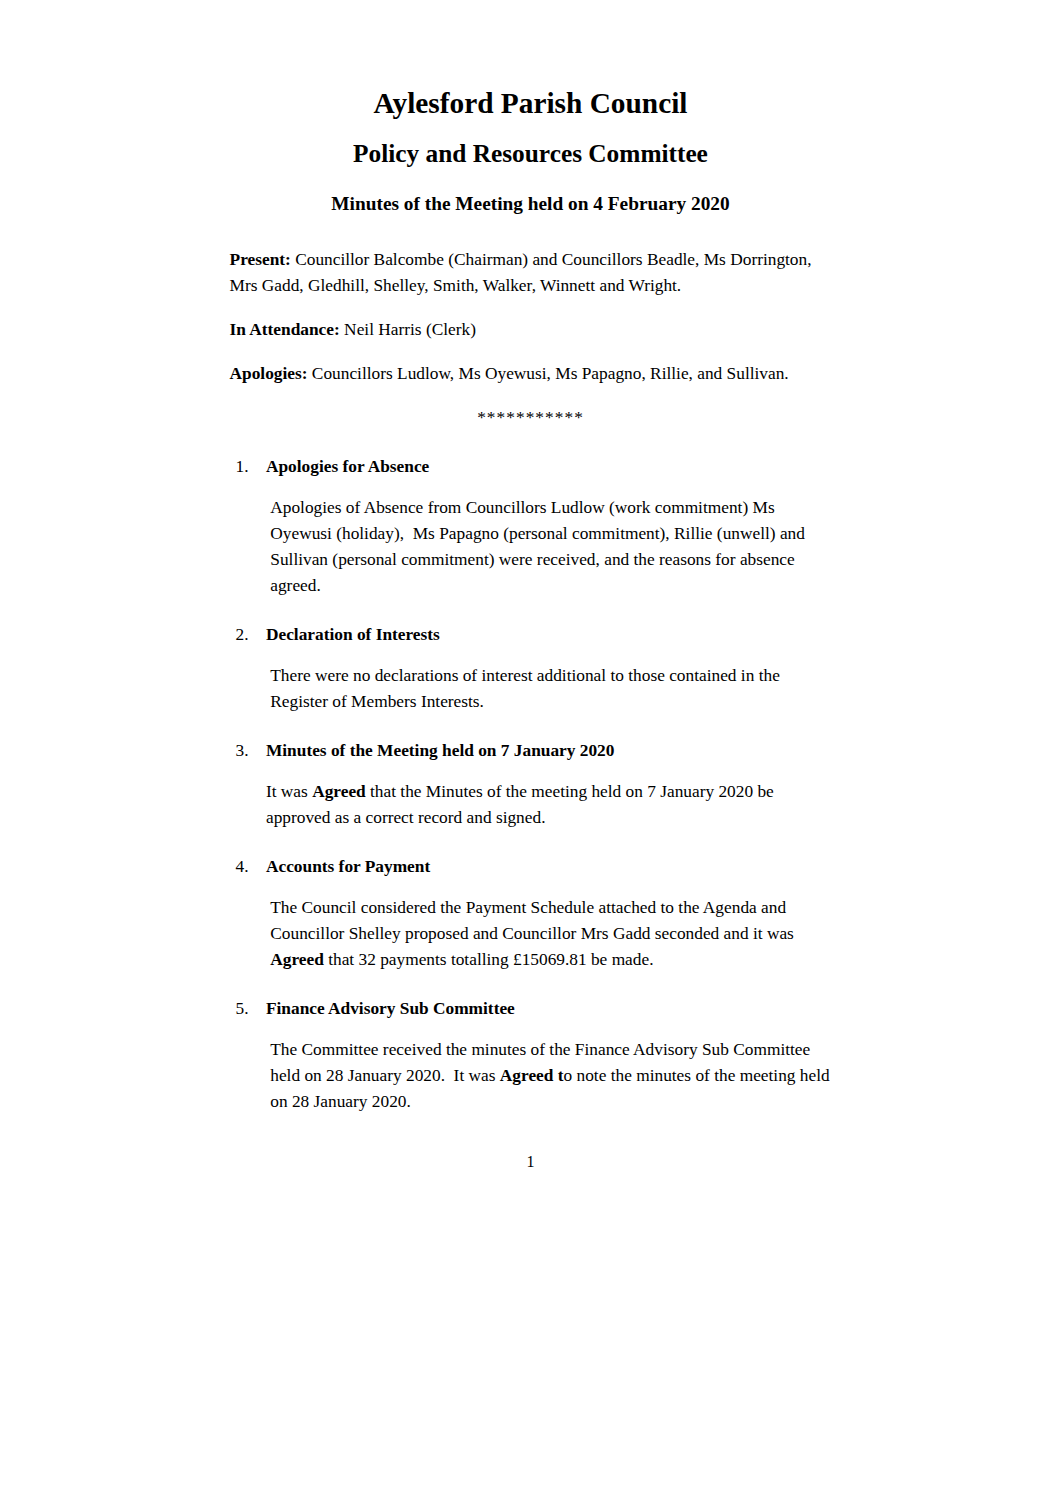Aylesford Parish Council
Policy and Resources Committee
Minutes of the Meeting held on 4 February 2020
Present: Councillor Balcombe (Chairman) and Councillors Beadle, Ms Dorrington, Mrs Gadd, Gledhill, Shelley, Smith, Walker, Winnett and Wright.
In Attendance: Neil Harris (Clerk)
Apologies: Councillors Ludlow, Ms Oyewusi, Ms Papagno, Rillie, and Sullivan.
***********
Apologies for Absence
Apologies of Absence from Councillors Ludlow (work commitment) Ms Oyewusi (holiday), Ms Papagno (personal commitment), Rillie (unwell) and Sullivan (personal commitment) were received, and the reasons for absence agreed.
Declaration of Interests
There were no declarations of interest additional to those contained in the Register of Members Interests.
Minutes of the Meeting held on 7 January 2020
It was Agreed that the Minutes of the meeting held on 7 January 2020 be approved as a correct record and signed.
Accounts for Payment
The Council considered the Payment Schedule attached to the Agenda and Councillor Shelley proposed and Councillor Mrs Gadd seconded and it was Agreed that 32 payments totalling £15069.81 be made.
Finance Advisory Sub Committee
The Committee received the minutes of the Finance Advisory Sub Committee held on 28 January 2020. It was Agreed to note the minutes of the meeting held on 28 January 2020.
1